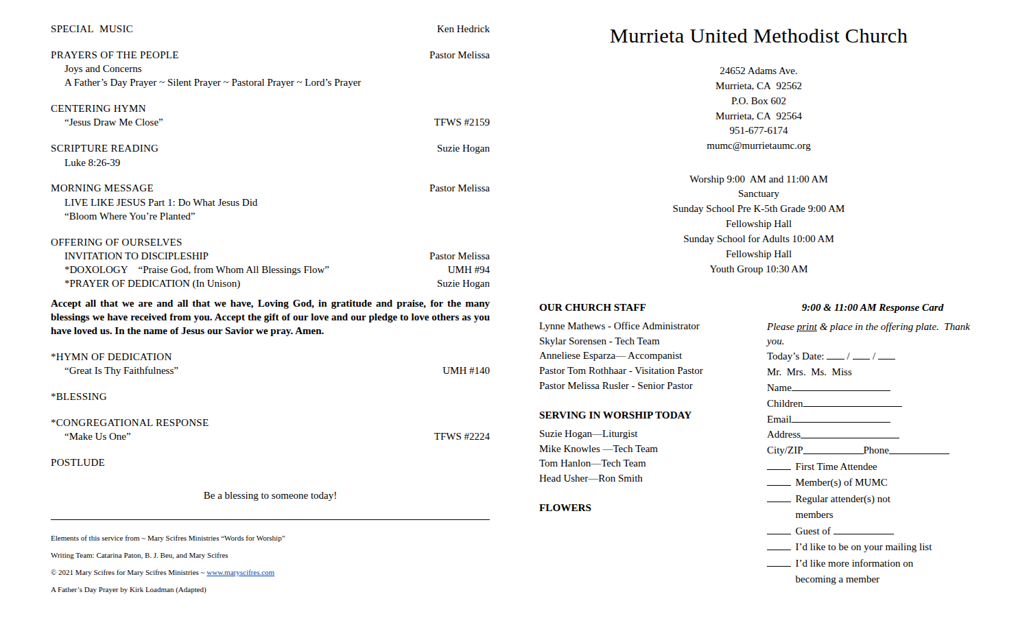Special Music Ken Hedrick
Prayers of the People Pastor Melissa
Joys and Concerns A Father’s Day Prayer ~ Silent Prayer ~ Pastoral Prayer ~ Lord’s Prayer
Centering Hymn
“Jesus Draw Me Close” TFWS #2159
Scripture Reading Suzie Hogan
Luke 8:26-39
Morning Message Pastor Melissa
LIVE LIKE JESUS Part 1: Do What Jesus Did “Bloom Where You’re Planted”
Offering of Ourselves
INVITATION TO DISCIPLESHIP Pastor Melissa
*DOXOLOGY “Praise God, from Whom All Blessings Flow” UMH #94
*PRAYER OF DEDICATION (In Unison) Suzie Hogan
Accept all that we are and all that we have, Loving God, in gratitude and praise, for the many blessings we have received from you. Accept the gift of our love and our pledge to love others as you have loved us. In the name of Jesus our Savior we pray. Amen.
*Hymn of Dedication
“Great Is Thy Faithfulness” UMH #140
*Blessing
*Congregational Response
“Make Us One” TFWS #2224
Postlude
Be a blessing to someone today!
Elements of this service from ~ Mary Scifres Ministries “Words for Worship”
Writing Team: Catarina Paton, B. J. Beu, and Mary Scifres
© 2021 Mary Scifres for Mary Scifres Ministries ~ www.maryscifres.com
A Father’s Day Prayer by Kirk Loadman (Adapted)
Murrieta United Methodist Church
24652 Adams Ave.
Murrieta, CA 92562
P.O. Box 602
Murrieta, CA 92564
951-677-6174
mumc@murrietaumc.org
Worship 9:00 AM and 11:00 AM
Sanctuary
Sunday School Pre K-5th Grade 9:00 AM
Fellowship Hall
Sunday School for Adults 10:00 AM
Fellowship Hall
Youth Group 10:30 AM
Our Church Staff
Lynne Mathews - Office Administrator
Skylar Sorensen - Tech Team
Anneliese Esparza— Accompanist
Pastor Tom Rothhaar - Visitation Pastor
Pastor Melissa Rusler - Senior Pastor
Serving in Worship Today
Suzie Hogan—Liturgist
Mike Knowles —Tech Team
Tom Hanlon—Tech Team
Head Usher—Ron Smith
Flowers
9:00 & 11:00 AM Response Card
Please print & place in the offering plate. Thank you.
Today’s Date: / /
Mr. Mrs. Ms. Miss
Name
Children
Email
Address
City/ZIP Phone
First Time Attendee Member(s) of MUMC Regular attender(s) not members Guest of I’d like to be on your mailing list I’d like more information on becoming a member